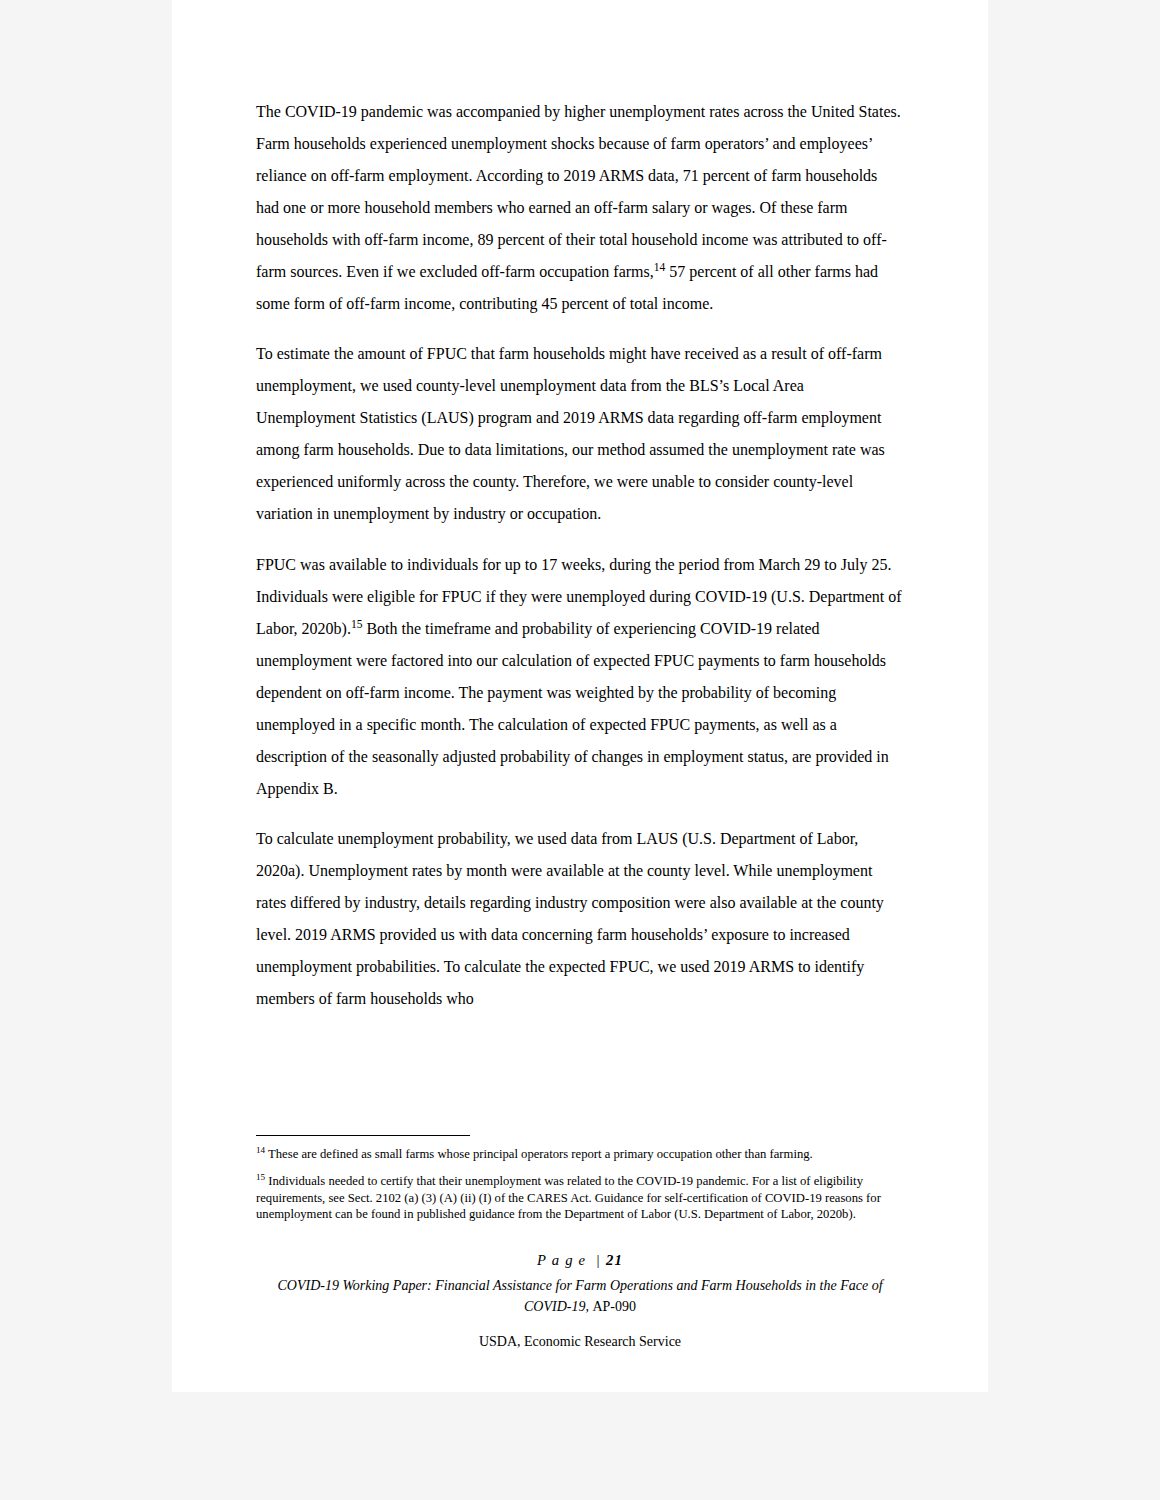The COVID-19 pandemic was accompanied by higher unemployment rates across the United States. Farm households experienced unemployment shocks because of farm operators’ and employees’ reliance on off-farm employment. According to 2019 ARMS data, 71 percent of farm households had one or more household members who earned an off-farm salary or wages. Of these farm households with off-farm income, 89 percent of their total household income was attributed to off-farm sources. Even if we excluded off-farm occupation farms,14 57 percent of all other farms had some form of off-farm income, contributing 45 percent of total income.
To estimate the amount of FPUC that farm households might have received as a result of off-farm unemployment, we used county-level unemployment data from the BLS’s Local Area Unemployment Statistics (LAUS) program and 2019 ARMS data regarding off-farm employment among farm households. Due to data limitations, our method assumed the unemployment rate was experienced uniformly across the county. Therefore, we were unable to consider county-level variation in unemployment by industry or occupation.
FPUC was available to individuals for up to 17 weeks, during the period from March 29 to July 25. Individuals were eligible for FPUC if they were unemployed during COVID-19 (U.S. Department of Labor, 2020b).15 Both the timeframe and probability of experiencing COVID-19 related unemployment were factored into our calculation of expected FPUC payments to farm households dependent on off-farm income. The payment was weighted by the probability of becoming unemployed in a specific month. The calculation of expected FPUC payments, as well as a description of the seasonally adjusted probability of changes in employment status, are provided in Appendix B.
To calculate unemployment probability, we used data from LAUS (U.S. Department of Labor, 2020a). Unemployment rates by month were available at the county level. While unemployment rates differed by industry, details regarding industry composition were also available at the county level. 2019 ARMS provided us with data concerning farm households’ exposure to increased unemployment probabilities. To calculate the expected FPUC, we used 2019 ARMS to identify members of farm households who
14 These are defined as small farms whose principal operators report a primary occupation other than farming.
15 Individuals needed to certify that their unemployment was related to the COVID-19 pandemic. For a list of eligibility requirements, see Sect. 2102 (a) (3) (A) (ii) (I) of the CARES Act. Guidance for self-certification of COVID-19 reasons for unemployment can be found in published guidance from the Department of Labor (U.S. Department of Labor, 2020b).
P a g e | 21
COVID-19 Working Paper: Financial Assistance for Farm Operations and Farm Households in the Face of COVID-19, AP-090
USDA, Economic Research Service